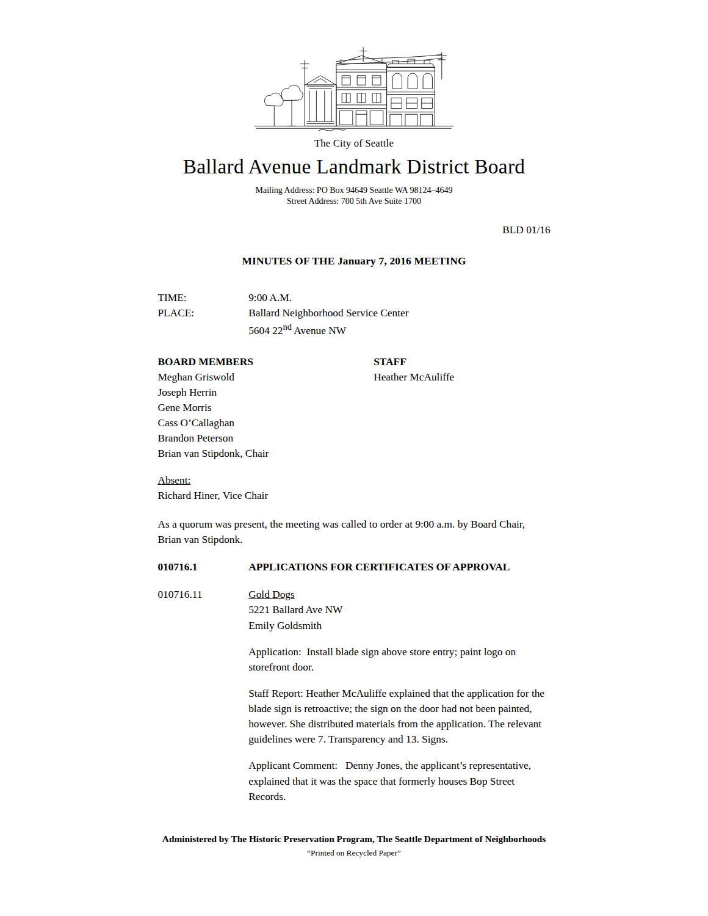The City of Seattle
Ballard Avenue Landmark District Board
Mailing Address: PO Box 94649 Seattle WA 98124–4649
Street Address: 700 5th Ave Suite 1700
BLD 01/16
MINUTES OF THE January 7, 2016 MEETING
| TIME: | 9:00 A.M. |
| PLACE: | Ballard Neighborhood Service Center |
| | 5604 22 nd Avenue NW |
| BOARD MEMBERS | STAFF |
| Meghan Griswold | Heather McAuliffe |
| Joseph Herrin | |
| Gene Morris | |
| Cass O’Callaghan | |
| Brandon Peterson | |
| Brian van Stipdonk, Chair | |
| Absent: | |
| Richard Hiner, Vice Chair | |
As a quorum was present, the meeting was called to order at 9:00 a.m. by Board Chair, Brian van Stipdonk.
010716.1
APPLICATIONS FOR CERTIFICATES OF APPROVAL
010716.11
Gold Dogs
5221 Ballard Ave NW
Emily Goldsmith
Application: Install blade sign above store entry; paint logo on storefront door.
Staff Report: Heather McAuliffe explained that the application for the blade sign is retroactive; the sign on the door had not been painted, however. She distributed materials from the application. The relevant guidelines were 7. Transparency and 13. Signs.
Applicant Comment: Denny Jones, the applicant’s representative, explained that it was the space that formerly houses Bop Street Records.
Administered by The Historic Preservation Program, The Seattle Department of Neighborhoods
“Printed on Recycled Paper”